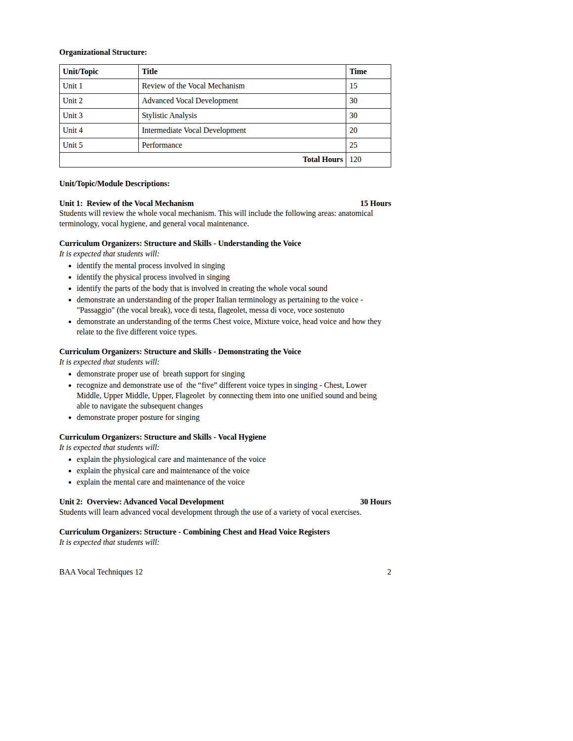Organizational Structure:
| Unit/Topic | Title | Time |
| --- | --- | --- |
| Unit 1 | Review of the Vocal Mechanism | 15 |
| Unit 2 | Advanced Vocal Development | 30 |
| Unit 3 | Stylistic Analysis | 30 |
| Unit 4 | Intermediate Vocal Development | 20 |
| Unit 5 | Performance | 25 |
| Total Hours | 120 |
Unit/Topic/Module Descriptions:
Unit 1: Review of the Vocal Mechanism 15 Hours
Students will review the whole vocal mechanism. This will include the following areas: anatomical terminology, vocal hygiene, and general vocal maintenance.
Curriculum Organizers: Structure and Skills - Understanding the Voice
It is expected that students will:
identify the mental process involved in singing
identify the physical process involved in singing
identify the parts of the body that is involved in creating the whole vocal sound
demonstrate an understanding of the proper Italian terminology as pertaining to the voice - "Passaggio" (the vocal break), voce di testa, flageolet, messa di voce, voce sostenuto
demonstrate an understanding of the terms Chest voice, Mixture voice, head voice and how they relate to the five different voice types.
Curriculum Organizers: Structure and Skills - Demonstrating the Voice
It is expected that students will:
demonstrate proper use of breath support for singing
recognize and demonstrate use of the “five” different voice types in singing - Chest, Lower Middle, Upper Middle, Upper, Flageolet by connecting them into one unified sound and being able to navigate the subsequent changes
demonstrate proper posture for singing
Curriculum Organizers: Structure and Skills - Vocal Hygiene
It is expected that students will:
explain the physiological care and maintenance of the voice
explain the physical care and maintenance of the voice
explain the mental care and maintenance of the voice
Unit 2: Overview: Advanced Vocal Development 30 Hours
Students will learn advanced vocal development through the use of a variety of vocal exercises.
Curriculum Organizers: Structure - Combining Chest and Head Voice Registers
It is expected that students will:
BAA Vocal Techniques 12 2